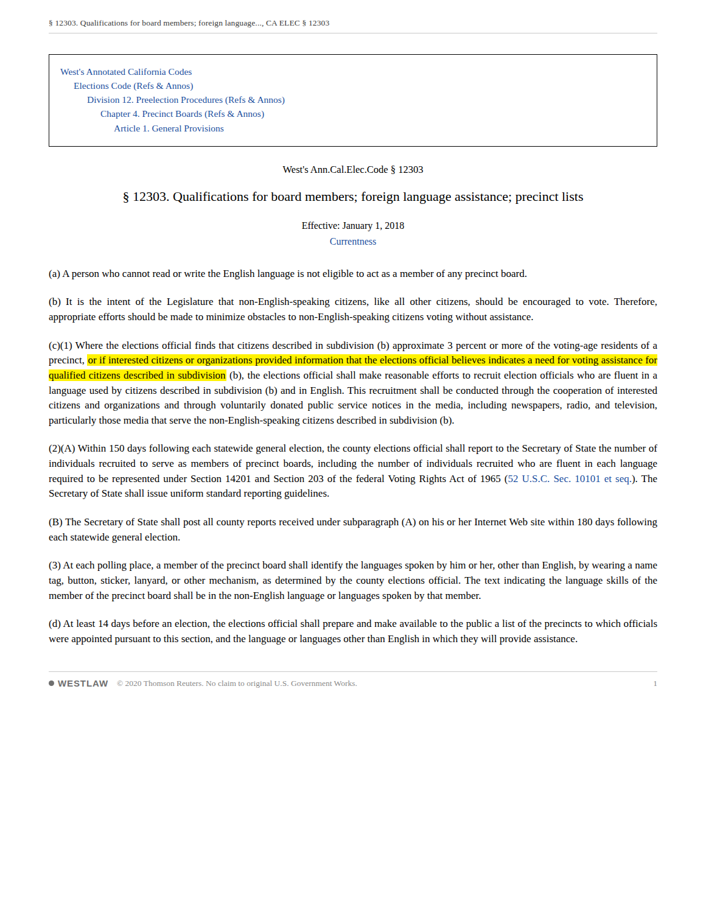§ 12303. Qualifications for board members; foreign language..., CA ELEC § 12303
West's Annotated California Codes
Elections Code (Refs & Annos)
Division 12. Preelection Procedures (Refs & Annos)
Chapter 4. Precinct Boards (Refs & Annos)
Article 1. General Provisions
West's Ann.Cal.Elec.Code § 12303
§ 12303. Qualifications for board members; foreign language assistance; precinct lists
Effective: January 1, 2018
Currentness
(a) A person who cannot read or write the English language is not eligible to act as a member of any precinct board.
(b) It is the intent of the Legislature that non-English-speaking citizens, like all other citizens, should be encouraged to vote. Therefore, appropriate efforts should be made to minimize obstacles to non-English-speaking citizens voting without assistance.
(c)(1) Where the elections official finds that citizens described in subdivision (b) approximate 3 percent or more of the voting-age residents of a precinct, or if interested citizens or organizations provided information that the elections official believes indicates a need for voting assistance for qualified citizens described in subdivision (b), the elections official shall make reasonable efforts to recruit election officials who are fluent in a language used by citizens described in subdivision (b) and in English. This recruitment shall be conducted through the cooperation of interested citizens and organizations and through voluntarily donated public service notices in the media, including newspapers, radio, and television, particularly those media that serve the non-English-speaking citizens described in subdivision (b).
(2)(A) Within 150 days following each statewide general election, the county elections official shall report to the Secretary of State the number of individuals recruited to serve as members of precinct boards, including the number of individuals recruited who are fluent in each language required to be represented under Section 14201 and Section 203 of the federal Voting Rights Act of 1965 (52 U.S.C. Sec. 10101 et seq.). The Secretary of State shall issue uniform standard reporting guidelines.
(B) The Secretary of State shall post all county reports received under subparagraph (A) on his or her Internet Web site within 180 days following each statewide general election.
(3) At each polling place, a member of the precinct board shall identify the languages spoken by him or her, other than English, by wearing a name tag, button, sticker, lanyard, or other mechanism, as determined by the county elections official. The text indicating the language skills of the member of the precinct board shall be in the non-English language or languages spoken by that member.
(d) At least 14 days before an election, the elections official shall prepare and make available to the public a list of the precincts to which officials were appointed pursuant to this section, and the language or languages other than English in which they will provide assistance.
WESTLAW
© 2020 Thomson Reuters. No claim to original U.S. Government Works.
1